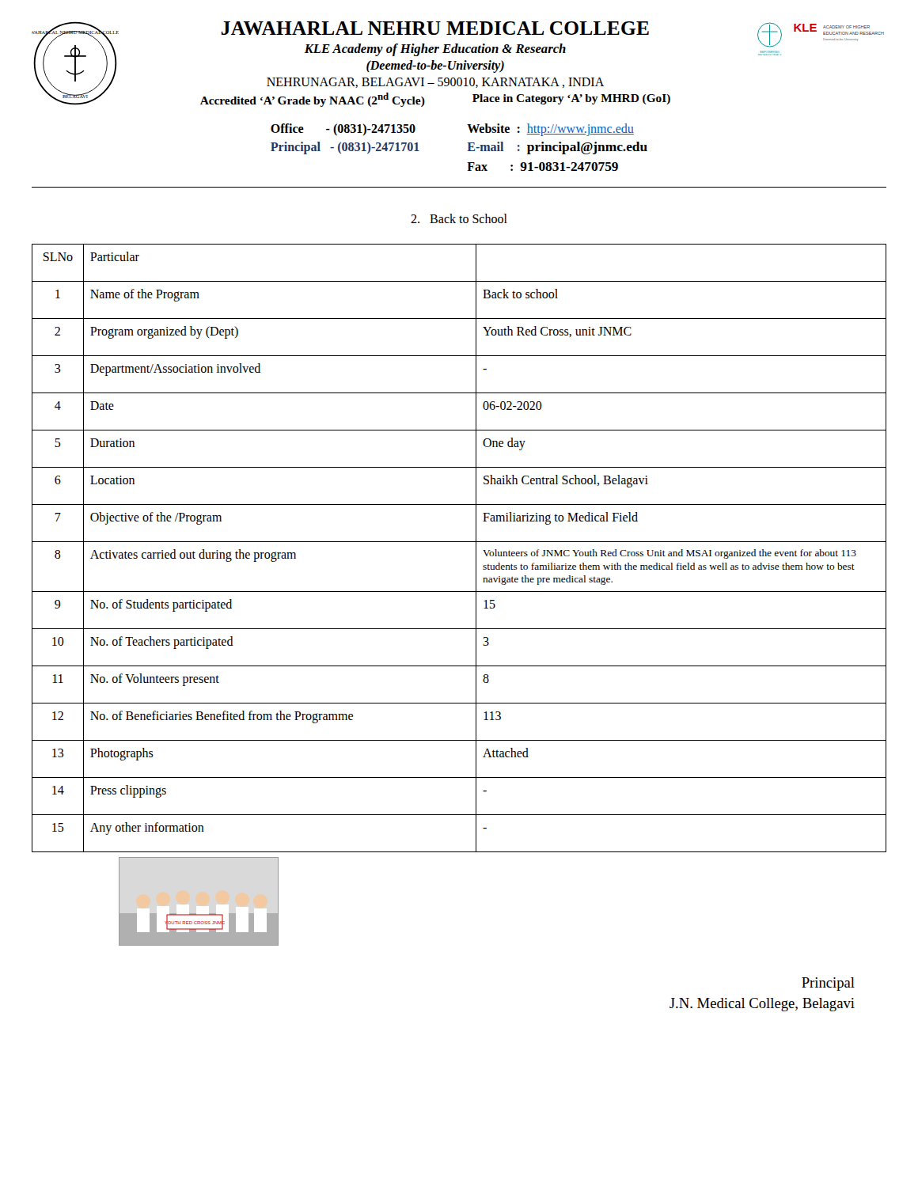JAWAHARLAL NEHRU MEDICAL COLLEGE
KLE Academy of Higher Education & Research
(Deemed-to-be-University)
NEHRUNAGAR, BELAGAVI – 590010, KARNATAKA , INDIA
Accredited ‘A’ Grade by NAAC (2nd Cycle) Place in Category ‘A’ by MHRD (GoI)
Office - (0831)-2471350
Principal - (0831)-2471701
Website : http://www.jnmc.edu
E-mail : principal@jnmc.edu
Fax : 91-0831-2470759
2. Back to School
| SLNo | Particular | |
| 1 | Name of the Program | Back to school |
| 2 | Program organized by (Dept) | Youth Red Cross, unit JNMC |
| 3 | Department/Association involved | - |
| 4 | Date | 06-02-2020 |
| 5 | Duration | One day |
| 6 | Location | Shaikh Central School, Belagavi |
| 7 | Objective of the /Program | Familiarizing to Medical Field |
| 8 | Activates carried out during the program | Volunteers of JNMC Youth Red Cross Unit and MSAI organized the event for about 113 students to familiarize them with the medical field as well as to advise them how to best navigate the pre medical stage. |
| 9 | No. of Students participated | 15 |
| 10 | No. of Teachers participated | 3 |
| 11 | No. of Volunteers present | 8 |
| 12 | No. of Beneficiaries Benefited from the Programme | 113 |
| 13 | Photographs | Attached |
| 14 | Press clippings | - |
| 15 | Any other information | - |
Principal
J.N. Medical College, Belagavi